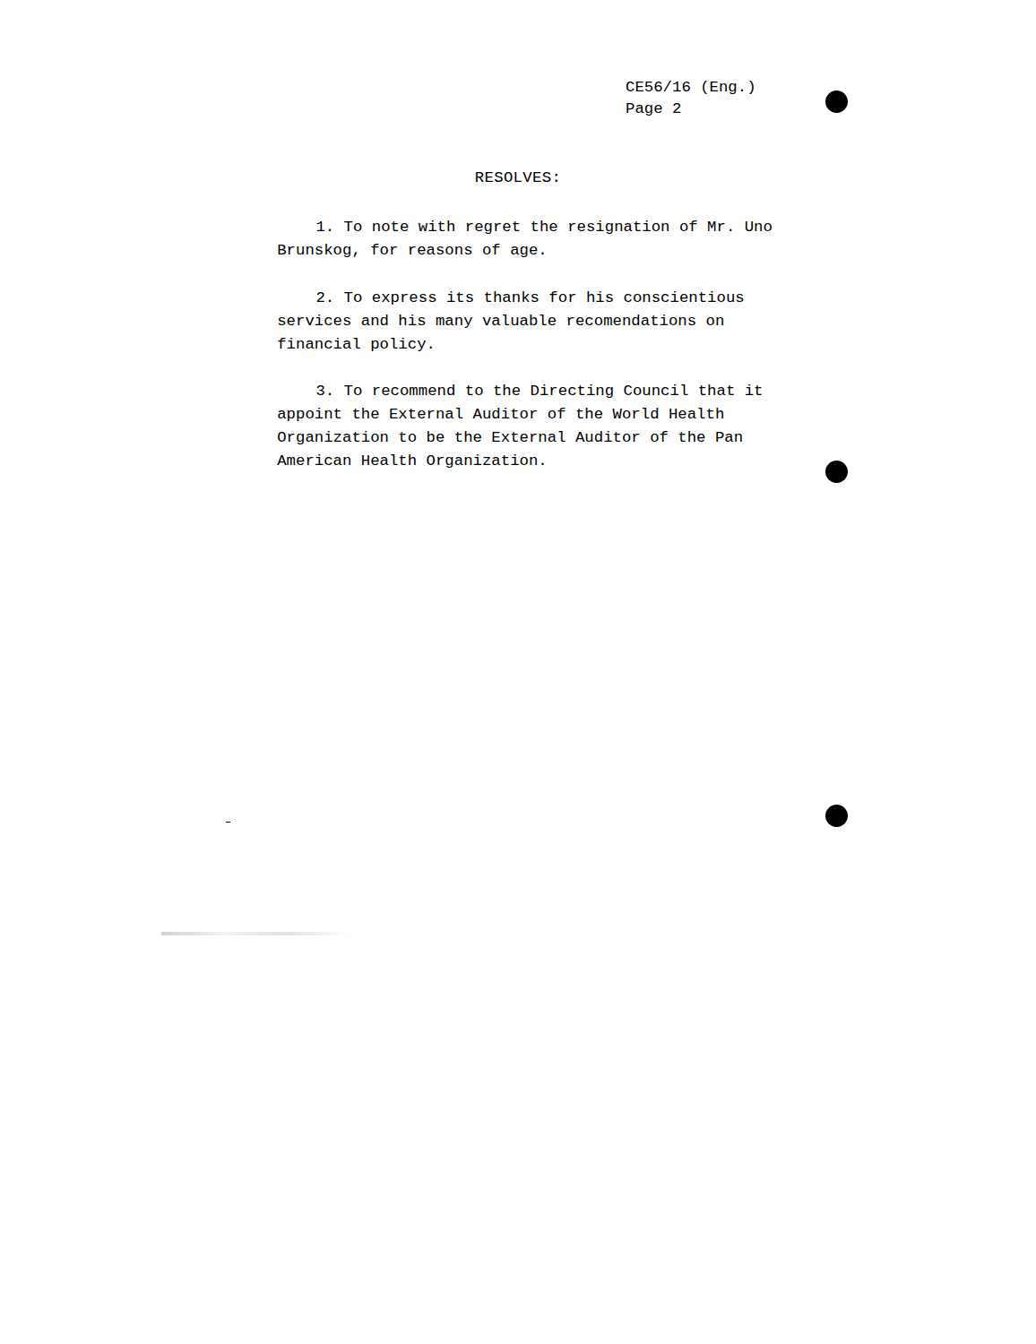CE56/16 (Eng.) Page 2
RESOLVES:
1. To note with regret the resignation of Mr. Uno Brunskog, for reasons of age.
2. To express its thanks for his conscientious services and his many valuable recomendations on financial policy.
3. To recommend to the Directing Council that it appoint the External Auditor of the World Health Organization to be the External Auditor of the Pan American Health Organization.